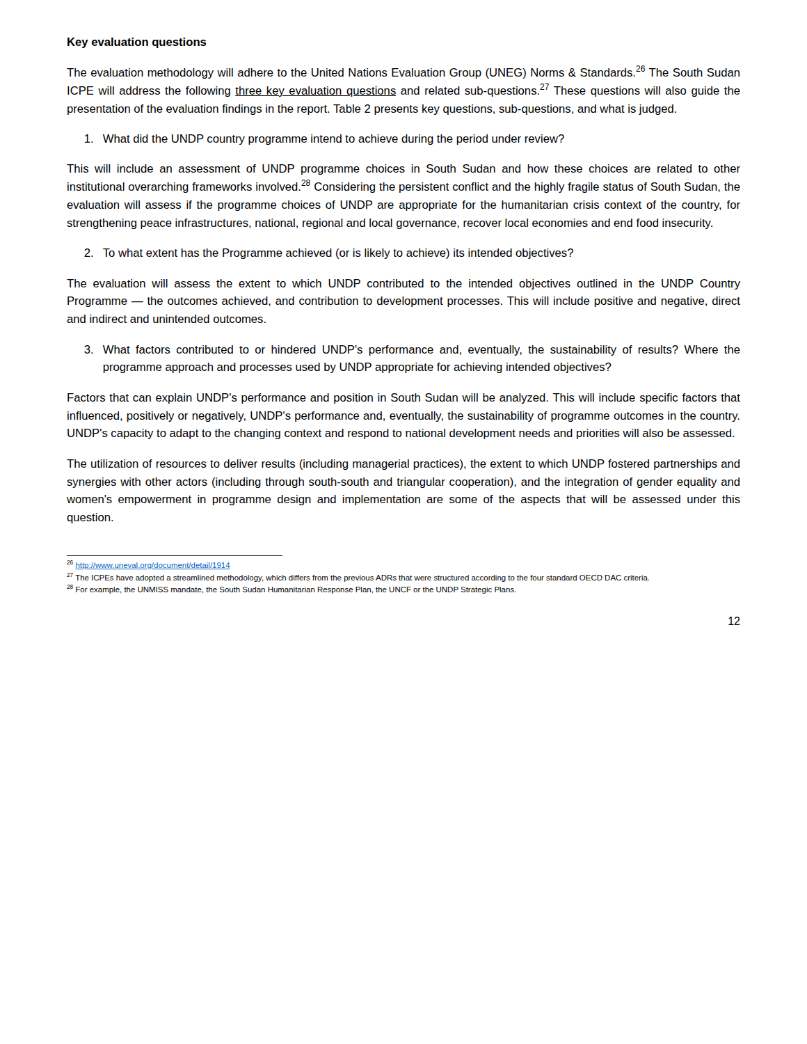Key evaluation questions
The evaluation methodology will adhere to the United Nations Evaluation Group (UNEG) Norms & Standards.26 The South Sudan ICPE will address the following three key evaluation questions and related sub-questions.27 These questions will also guide the presentation of the evaluation findings in the report. Table 2 presents key questions, sub-questions, and what is judged.
What did the UNDP country programme intend to achieve during the period under review?
This will include an assessment of UNDP programme choices in South Sudan and how these choices are related to other institutional overarching frameworks involved.28 Considering the persistent conflict and the highly fragile status of South Sudan, the evaluation will assess if the programme choices of UNDP are appropriate for the humanitarian crisis context of the country, for strengthening peace infrastructures, national, regional and local governance, recover local economies and end food insecurity.
To what extent has the Programme achieved (or is likely to achieve) its intended objectives?
The evaluation will assess the extent to which UNDP contributed to the intended objectives outlined in the UNDP Country Programme — the outcomes achieved, and contribution to development processes. This will include positive and negative, direct and indirect and unintended outcomes.
What factors contributed to or hindered UNDP's performance and, eventually, the sustainability of results? Where the programme approach and processes used by UNDP appropriate for achieving intended objectives?
Factors that can explain UNDP's performance and position in South Sudan will be analyzed. This will include specific factors that influenced, positively or negatively, UNDP's performance and, eventually, the sustainability of programme outcomes in the country. UNDP's capacity to adapt to the changing context and respond to national development needs and priorities will also be assessed.
The utilization of resources to deliver results (including managerial practices), the extent to which UNDP fostered partnerships and synergies with other actors (including through south-south and triangular cooperation), and the integration of gender equality and women's empowerment in programme design and implementation are some of the aspects that will be assessed under this question.
26 http://www.uneval.org/document/detail/1914
27 The ICPEs have adopted a streamlined methodology, which differs from the previous ADRs that were structured according to the four standard OECD DAC criteria.
28 For example, the UNMISS mandate, the South Sudan Humanitarian Response Plan, the UNCF or the UNDP Strategic Plans.
12